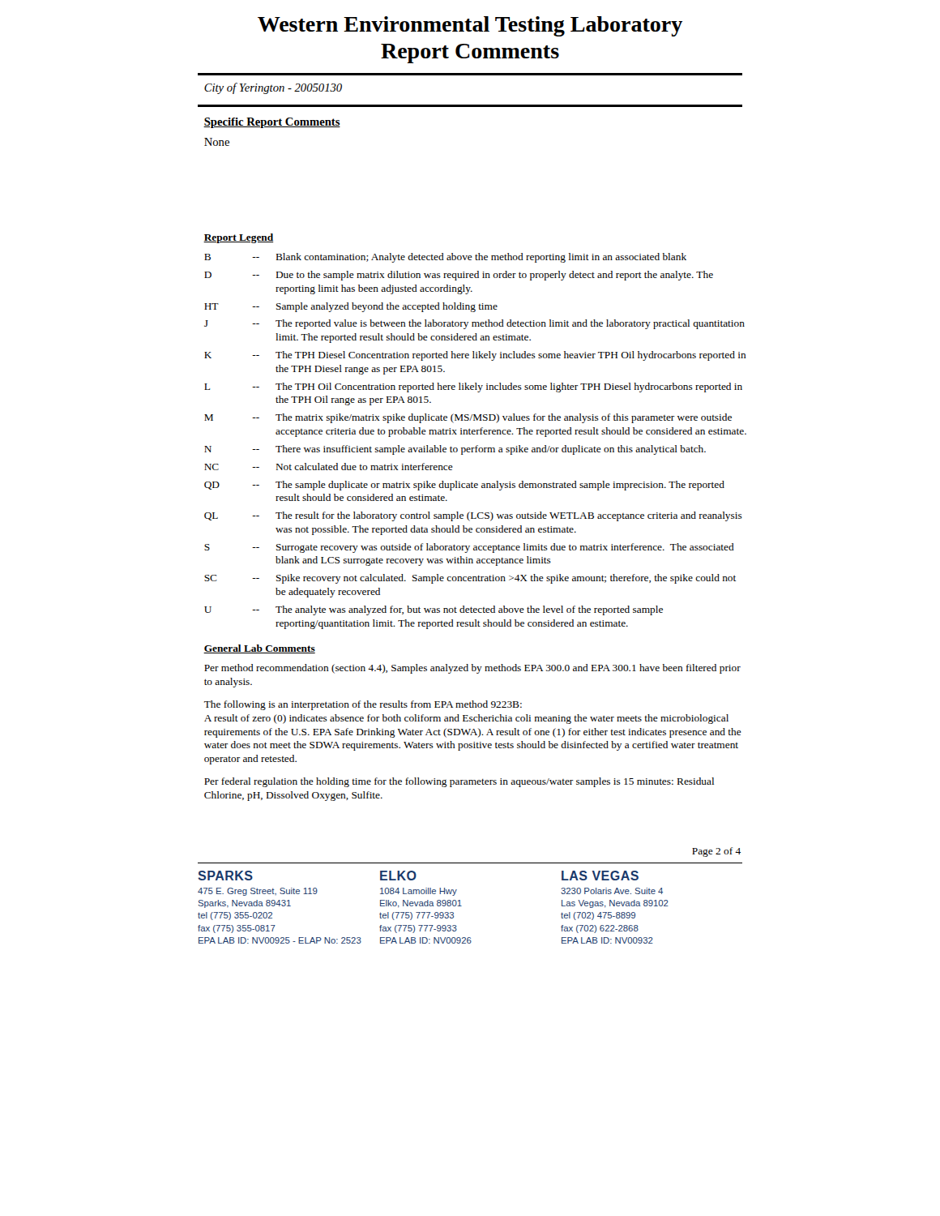Western Environmental Testing LaboratoryReport Comments
City of Yerington - 20050130
Specific Report Comments
None
Report Legend
| B | -- | Blank contamination; Analyte detected above the method reporting limit in an associated blank |
| D | -- | Due to the sample matrix dilution was required in order to properly detect and report the analyte. The reporting limit has been adjusted accordingly. |
| HT | -- | Sample analyzed beyond the accepted holding time |
| J | -- | The reported value is between the laboratory method detection limit and the laboratory practical quantitation limit. The reported result should be considered an estimate. |
| K | -- | The TPH Diesel Concentration reported here likely includes some heavier TPH Oil hydrocarbons reported in the TPH Diesel range as per EPA 8015. |
| L | -- | The TPH Oil Concentration reported here likely includes some lighter TPH Diesel hydrocarbons reported in the TPH Oil range as per EPA 8015. |
| M | -- | The matrix spike/matrix spike duplicate (MS/MSD) values for the analysis of this parameter were outside acceptance criteria due to probable matrix interference. The reported result should be considered an estimate. |
| N | -- | There was insufficient sample available to perform a spike and/or duplicate on this analytical batch. |
| NC | -- | Not calculated due to matrix interference |
| QD | -- | The sample duplicate or matrix spike duplicate analysis demonstrated sample imprecision. The reported result should be considered an estimate. |
| QL | -- | The result for the laboratory control sample (LCS) was outside WETLAB acceptance criteria and reanalysis was not possible. The reported data should be considered an estimate. |
| S | -- | Surrogate recovery was outside of laboratory acceptance limits due to matrix interference. The associated blank and LCS surrogate recovery was within acceptance limits |
| SC | -- | Spike recovery not calculated. Sample concentration >4X the spike amount; therefore, the spike could not be adequately recovered |
| U | -- | The analyte was analyzed for, but was not detected above the level of the reported sample reporting/quantitation limit. The reported result should be considered an estimate. |
General Lab Comments
Per method recommendation (section 4.4), Samples analyzed by methods EPA 300.0 and EPA 300.1 have been filtered prior to analysis.
The following is an interpretation of the results from EPA method 9223B:
A result of zero (0) indicates absence for both coliform and Escherichia coli meaning the water meets the microbiological requirements of the U.S. EPA Safe Drinking Water Act (SDWA). A result of one (1) for either test indicates presence and the water does not meet the SDWA requirements. Waters with positive tests should be disinfected by a certified water treatment operator and retested.
Per federal regulation the holding time for the following parameters in aqueous/water samples is 15 minutes: Residual Chlorine, pH, Dissolved Oxygen, Sulfite.
Page 2 of 4
| SPARKS 475 E. Greg Street, Suite 119 Sparks, Nevada 89431 tel (775) 355-0202 fax (775) 355-0817 EPA LAB ID: NV00925 - ELAP No: 2523 | ELKO 1084 Lamoille Hwy Elko, Nevada 89801 tel (775) 777-9933 fax (775) 777-9933 EPA LAB ID: NV00926 | LAS VEGAS 3230 Polaris Ave. Suite 4 Las Vegas, Nevada 89102 tel (702) 475-8899 fax (702) 622-2868 EPA LAB ID: NV00932 |